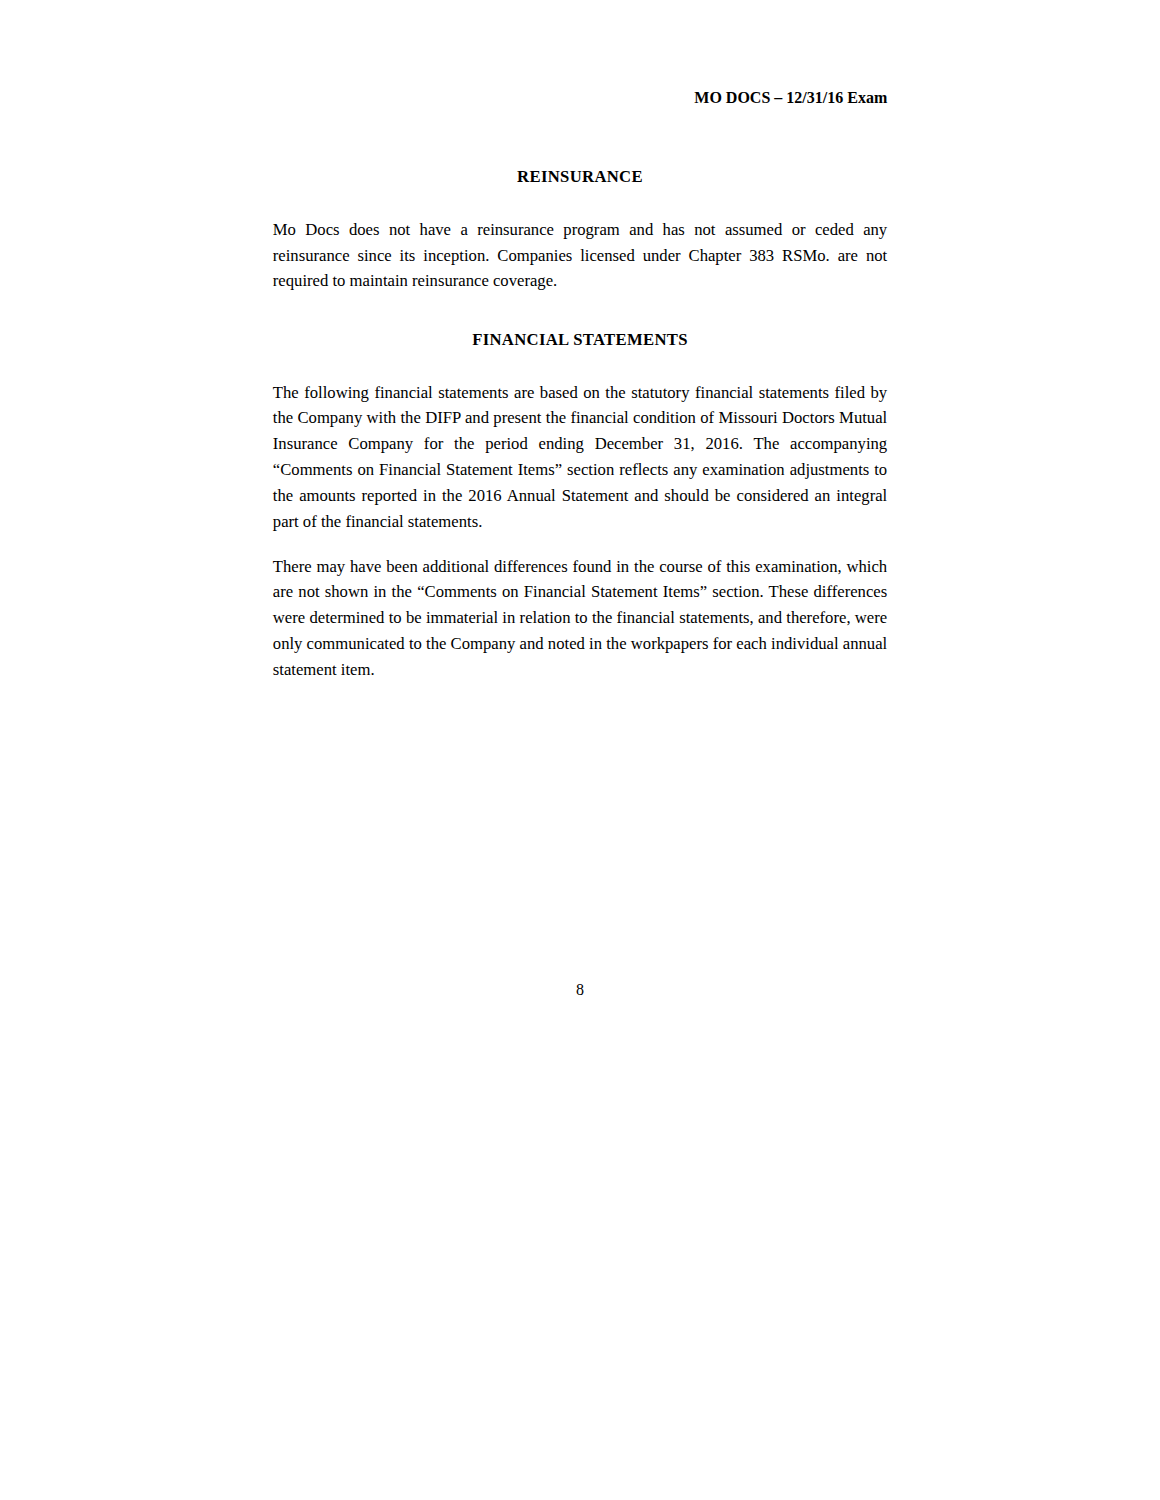MO DOCS – 12/31/16 Exam
REINSURANCE
Mo Docs does not have a reinsurance program and has not assumed or ceded any reinsurance since its inception. Companies licensed under Chapter 383 RSMo. are not required to maintain reinsurance coverage.
FINANCIAL STATEMENTS
The following financial statements are based on the statutory financial statements filed by the Company with the DIFP and present the financial condition of Missouri Doctors Mutual Insurance Company for the period ending December 31, 2016. The accompanying “Comments on Financial Statement Items” section reflects any examination adjustments to the amounts reported in the 2016 Annual Statement and should be considered an integral part of the financial statements.
There may have been additional differences found in the course of this examination, which are not shown in the “Comments on Financial Statement Items” section. These differences were determined to be immaterial in relation to the financial statements, and therefore, were only communicated to the Company and noted in the workpapers for each individual annual statement item.
8